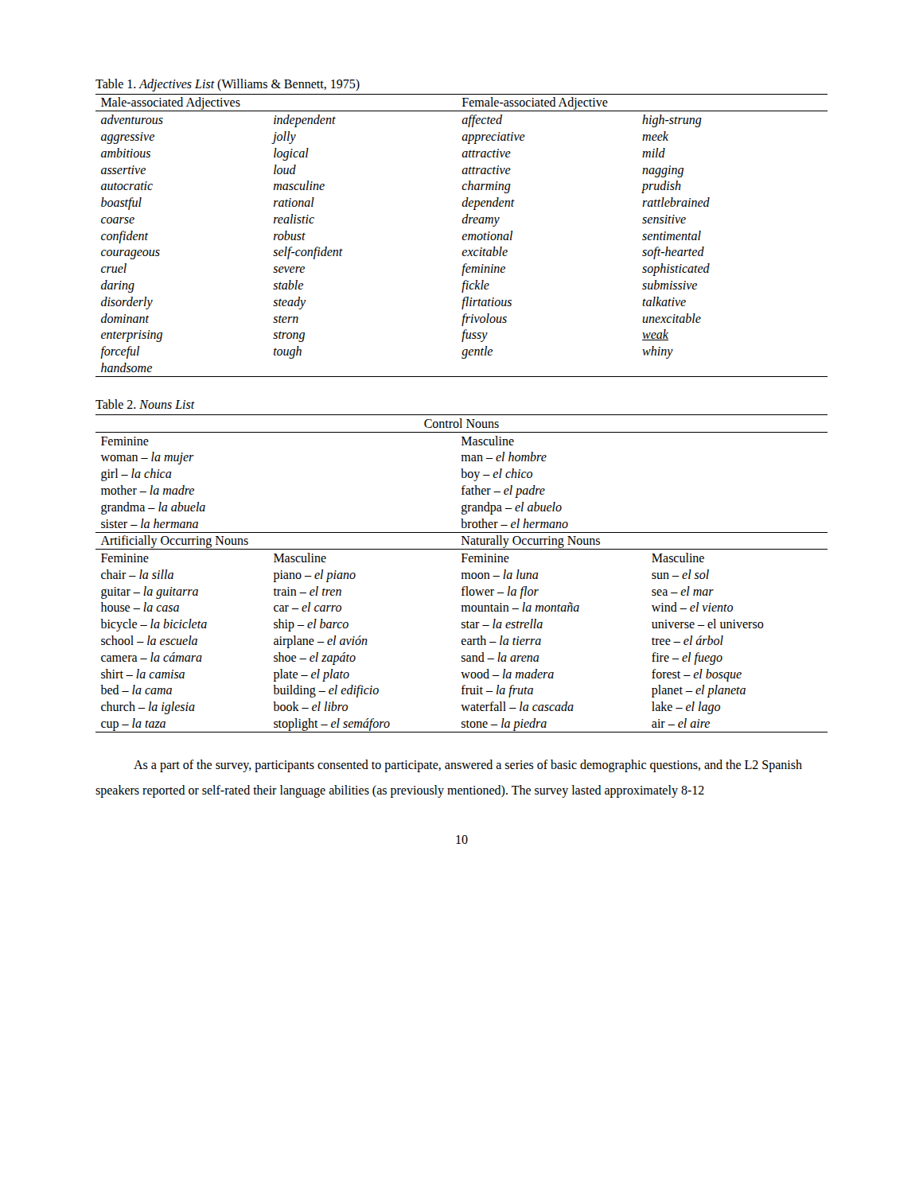Table 1. Adjectives List (Williams & Bennett, 1975)
| Male-associated Adjectives | Female-associated Adjective |
| --- | --- |
| adventurous | independent | affected | high-strung |
| aggressive | jolly | appreciative | meek |
| ambitious | logical | attractive | mild |
| assertive | loud | attractive | nagging |
| autocratic | masculine | charming | prudish |
| boastful | rational | dependent | rattlebrained |
| coarse | realistic | dreamy | sensitive |
| confident | robust | emotional | sentimental |
| courageous | self-confident | excitable | soft-hearted |
| cruel | severe | feminine | sophisticated |
| daring | stable | fickle | submissive |
| disorderly | steady | flirtatious | talkative |
| dominant | stern | frivolous | unexcitable |
| enterprising | strong | fussy | weak |
| forceful | tough | gentle | whiny |
| handsome | | | |
Table 2. Nouns List
| Control Nouns |
| --- |
| Feminine | Masculine |
| woman – la mujer | man – el hombre |
| girl – la chica | boy – el chico |
| mother – la madre | father – el padre |
| grandma – la abuela | grandpa – el abuelo |
| sister – la hermana | brother – el hermano |
| Artificially Occurring Nouns | Naturally Occurring Nouns |
| Feminine | Masculine | Feminine | Masculine |
| chair – la silla | piano – el piano | moon – la luna | sun – el sol |
| guitar – la guitarra | train – el tren | flower – la flor | sea – el mar |
| house – la casa | car – el carro | mountain – la montaña | wind – el viento |
| bicycle – la bicicleta | ship – el barco | star – la estrella | universe – el universo |
| school – la escuela | airplane – el avión | earth – la tierra | tree – el árbol |
| camera – la cámara | shoe – el zapáto | sand – la arena | fire – el fuego |
| shirt – la camisa | plate – el plato | wood – la madera | forest – el bosque |
| bed – la cama | building – el edificio | fruit – la fruta | planet – el planeta |
| church – la iglesia | book – el libro | waterfall – la cascada | lake – el lago |
| cup – la taza | stoplight – el semáforo | stone – la piedra | air – el aire |
As a part of the survey, participants consented to participate, answered a series of basic demographic questions, and the L2 Spanish speakers reported or self-rated their language abilities (as previously mentioned). The survey lasted approximately 8-12
10